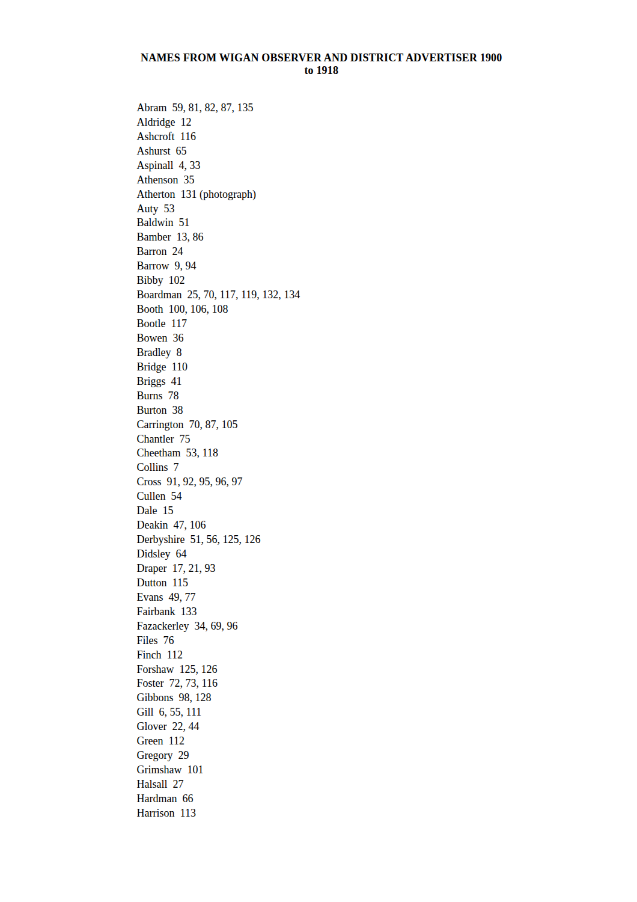NAMES FROM WIGAN OBSERVER AND DISTRICT ADVERTISER 1900 to 1918
Abram 59, 81, 82, 87, 135
Aldridge 12
Ashcroft 116
Ashurst 65
Aspinall 4, 33
Athenson 35
Atherton 131 (photograph)
Auty 53
Baldwin 51
Bamber 13, 86
Barron 24
Barrow 9, 94
Bibby 102
Boardman 25, 70, 117, 119, 132, 134
Booth 100, 106, 108
Bootle 117
Bowen 36
Bradley 8
Bridge 110
Briggs 41
Burns 78
Burton 38
Carrington 70, 87, 105
Chantler 75
Cheetham 53, 118
Collins 7
Cross 91, 92, 95, 96, 97
Cullen 54
Dale 15
Deakin 47, 106
Derbyshire 51, 56, 125, 126
Didsley 64
Draper 17, 21, 93
Dutton 115
Evans 49, 77
Fairbank 133
Fazackerley 34, 69, 96
Files 76
Finch 112
Forshaw 125, 126
Foster 72, 73, 116
Gibbons 98, 128
Gill 6, 55, 111
Glover 22, 44
Green 112
Gregory 29
Grimshaw 101
Halsall 27
Hardman 66
Harrison 113